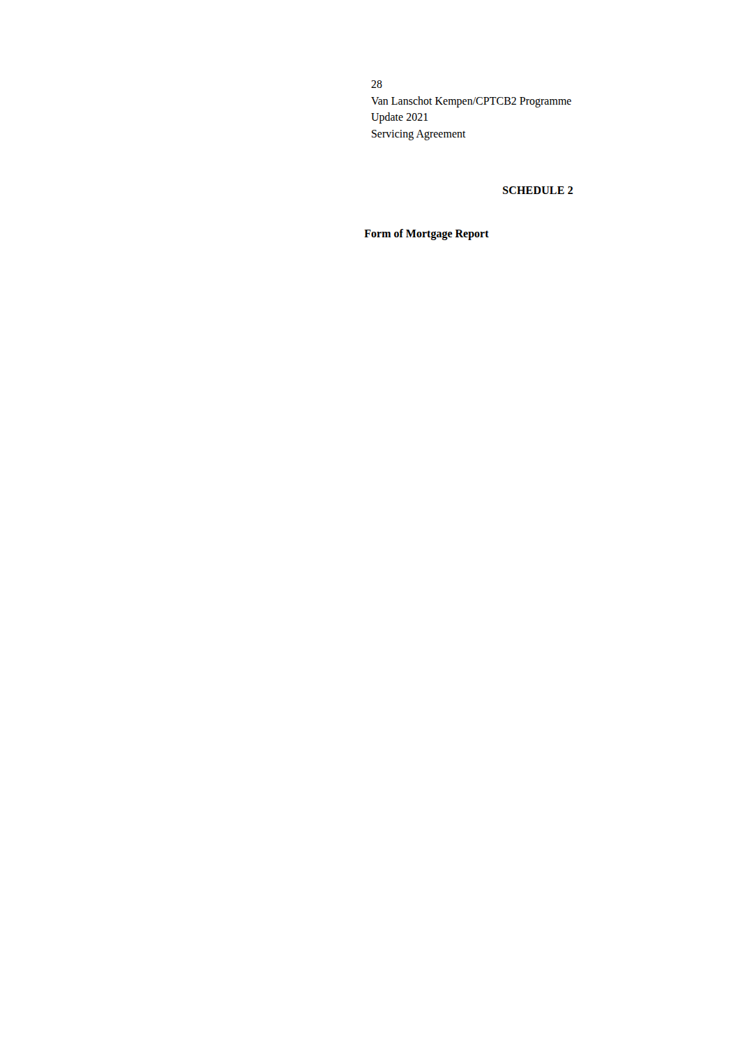28
Van Lanschot Kempen/CPTCB2 Programme
Update 2021
Servicing Agreement
SCHEDULE 2
Form of Mortgage Report